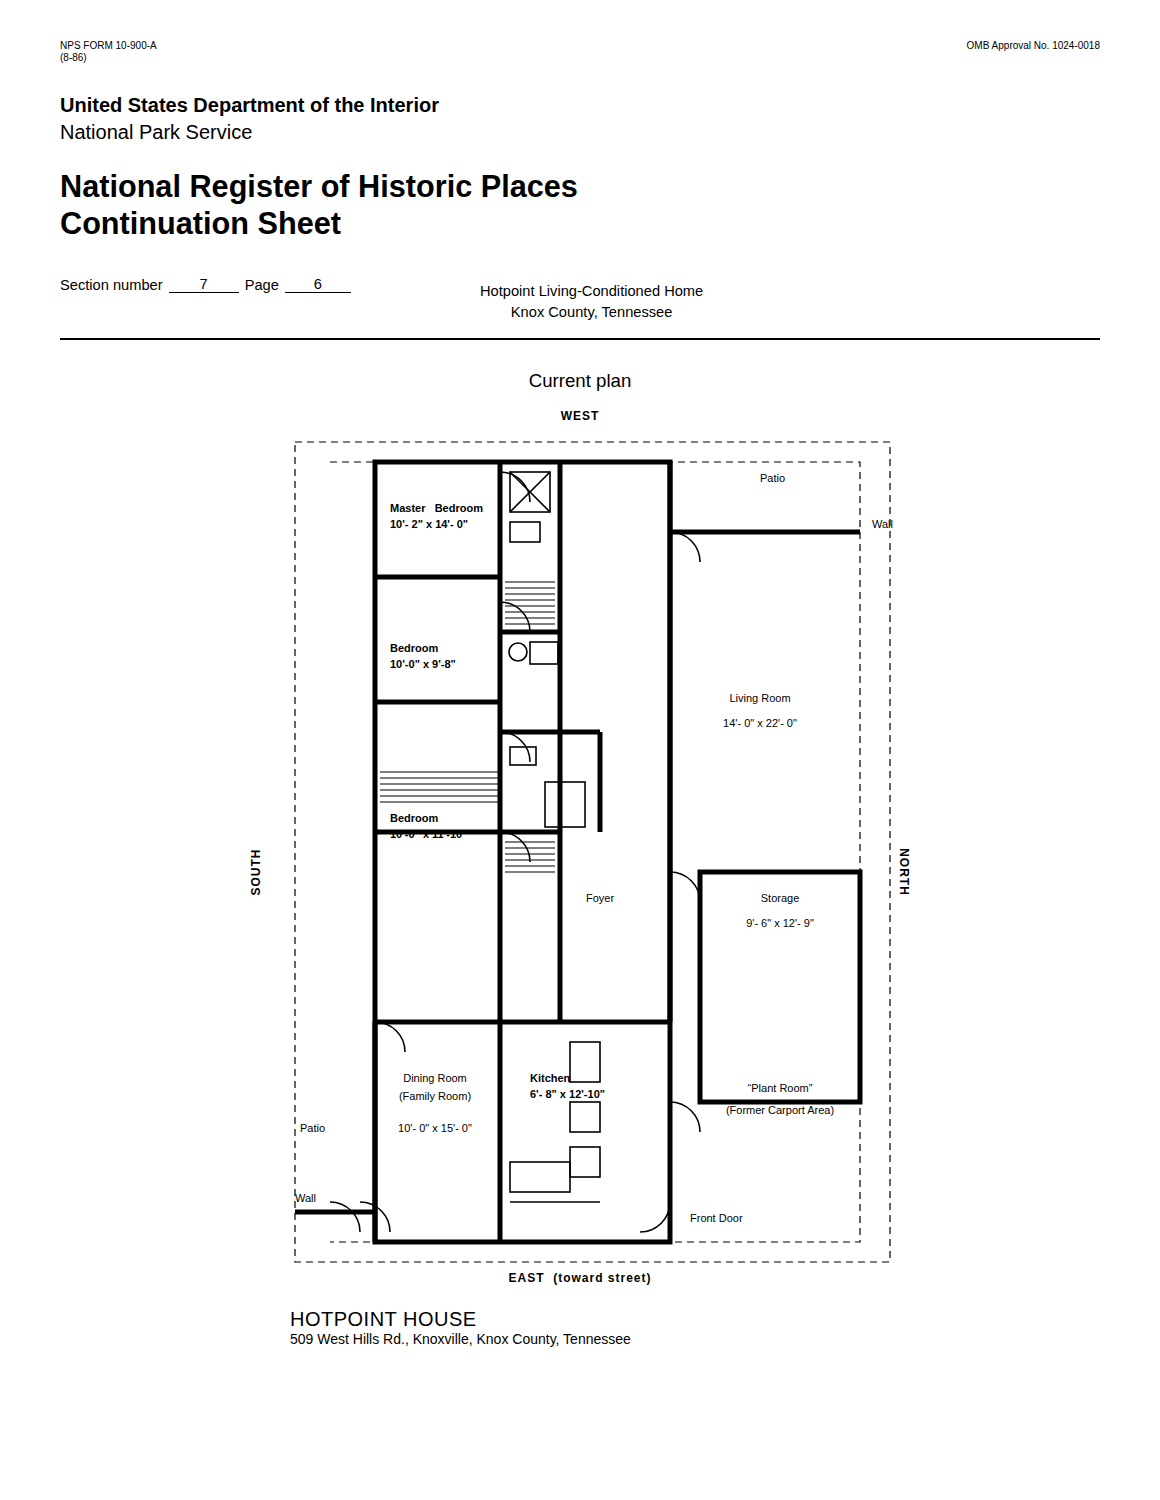NPS FORM 10-900-A
(8-86)
OMB Approval No. 1024-0018
United States Department of the Interior
National Park Service
National Register of Historic Places
Continuation Sheet
Section number 7 Page 6
Hotpoint Living-Conditioned Home
Knox County, Tennessee
Current plan
WEST NORTH SOUTH EAST (toward street) Wall Patio Living Room 14'- 0" x 22'- 0" Storage 9'- 6" x 12'- 9" “Plant Room” (Former Carport Area) Master Bedroom 10'- 2" x 14'- 0" Bedroom 10'-0" x 9'-8" Bedroom 10'-0" x 11'-10" Foyer Dining Room (Family Room) 10'- 0" x 15'- 0" Kitchen 6'- 8" x 12'-10" Patio Wall Front Door
HOTPOINT HOUSE
509 West Hills Rd., Knoxville, Knox County, Tennessee